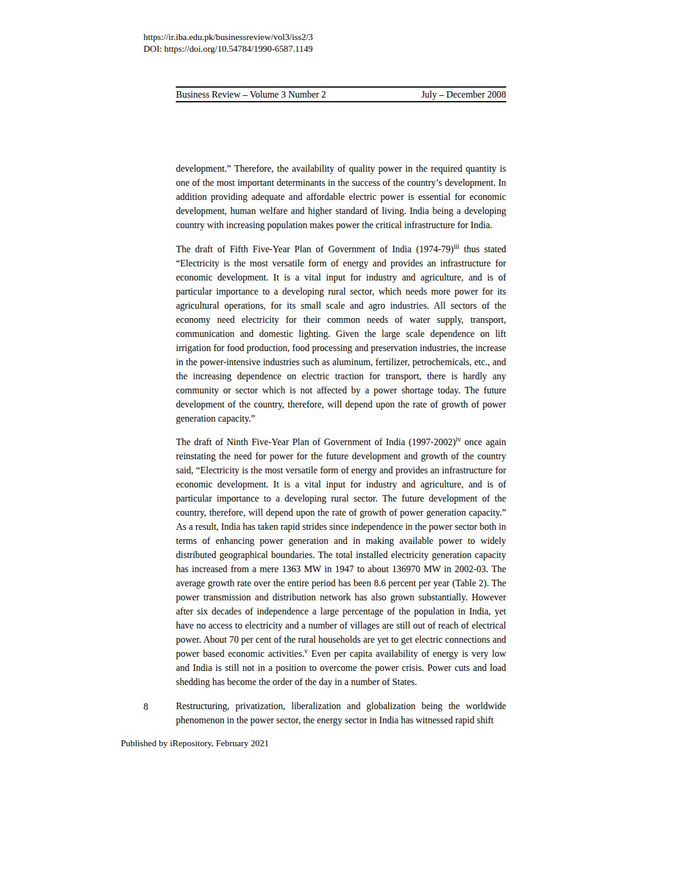https://ir.iba.edu.pk/businessreview/vol3/iss2/3
DOI: https://doi.org/10.54784/1990-6587.1149
Business Review – Volume 3 Number 2 July – December 2008
development.” Therefore, the availability of quality power in the required quantity is one of the most important determinants in the success of the country’s development. In addition providing adequate and affordable electric power is essential for economic development, human welfare and higher standard of living. India being a developing country with increasing population makes power the critical infrastructure for India.
The draft of Fifth Five-Year Plan of Government of India (1974-79)iii thus stated “Electricity is the most versatile form of energy and provides an infrastructure for economic development. It is a vital input for industry and agriculture, and is of particular importance to a developing rural sector, which needs more power for its agricultural operations, for its small scale and agro industries. All sectors of the economy need electricity for their common needs of water supply, transport, communication and domestic lighting. Given the large scale dependence on lift irrigation for food production, food processing and preservation industries, the increase in the power-intensive industries such as aluminum, fertilizer, petrochemicals, etc., and the increasing dependence on electric traction for transport, there is hardly any community or sector which is not affected by a power shortage today. The future development of the country, therefore, will depend upon the rate of growth of power generation capacity.”
The draft of Ninth Five-Year Plan of Government of India (1997-2002)iv once again reinstating the need for power for the future development and growth of the country said, “Electricity is the most versatile form of energy and provides an infrastructure for economic development. It is a vital input for industry and agriculture, and is of particular importance to a developing rural sector. The future development of the country, therefore, will depend upon the rate of growth of power generation capacity.” As a result, India has taken rapid strides since independence in the power sector both in terms of enhancing power generation and in making available power to widely distributed geographical boundaries. The total installed electricity generation capacity has increased from a mere 1363 MW in 1947 to about 136970 MW in 2002-03. The average growth rate over the entire period has been 8.6 percent per year (Table 2). The power transmission and distribution network has also grown substantially. However after six decades of independence a large percentage of the population in India, yet have no access to electricity and a number of villages are still out of reach of electrical power. About 70 per cent of the rural households are yet to get electric connections and power based economic activities.v Even per capita availability of energy is very low and India is still not in a position to overcome the power crisis. Power cuts and load shedding has become the order of the day in a number of States.
Restructuring, privatization, liberalization and globalization being the worldwide phenomenon in the power sector, the energy sector in India has witnessed rapid shift
8
Published by iRepository, February 2021